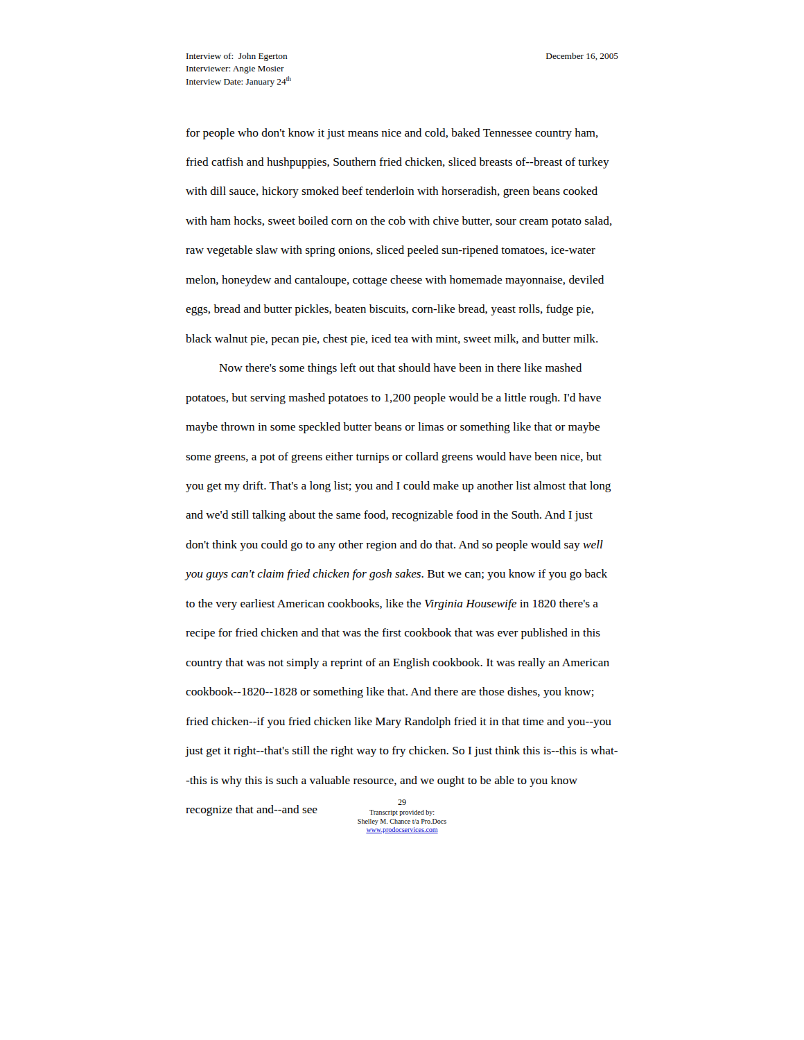Interview of: John Egerton
Interviewer: Angie Mosier
Interview Date: January 24th
December 16, 2005
for people who don't know it just means nice and cold, baked Tennessee country ham, fried catfish and hushpuppies, Southern fried chicken, sliced breasts of--breast of turkey with dill sauce, hickory smoked beef tenderloin with horseradish, green beans cooked with ham hocks, sweet boiled corn on the cob with chive butter, sour cream potato salad, raw vegetable slaw with spring onions, sliced peeled sun-ripened tomatoes, ice-water melon, honeydew and cantaloupe, cottage cheese with homemade mayonnaise, deviled eggs, bread and butter pickles, beaten biscuits, corn-like bread, yeast rolls, fudge pie, black walnut pie, pecan pie, chest pie, iced tea with mint, sweet milk, and butter milk.
Now there's some things left out that should have been in there like mashed potatoes, but serving mashed potatoes to 1,200 people would be a little rough. I'd have maybe thrown in some speckled butter beans or limas or something like that or maybe some greens, a pot of greens either turnips or collard greens would have been nice, but you get my drift. That's a long list; you and I could make up another list almost that long and we'd still talking about the same food, recognizable food in the South. And I just don't think you could go to any other region and do that. And so people would say well you guys can't claim fried chicken for gosh sakes. But we can; you know if you go back to the very earliest American cookbooks, like the Virginia Housewife in 1820 there's a recipe for fried chicken and that was the first cookbook that was ever published in this country that was not simply a reprint of an English cookbook. It was really an American cookbook--1820--1828 or something like that. And there are those dishes, you know; fried chicken--if you fried chicken like Mary Randolph fried it in that time and you--you just get it right--that's still the right way to fry chicken. So I just think this is--this is what--this is why this is such a valuable resource, and we ought to be able to you know recognize that and--and see
29
Transcript provided by:
Shelley M. Chance t/a Pro.Docs
www.prodocservices.com